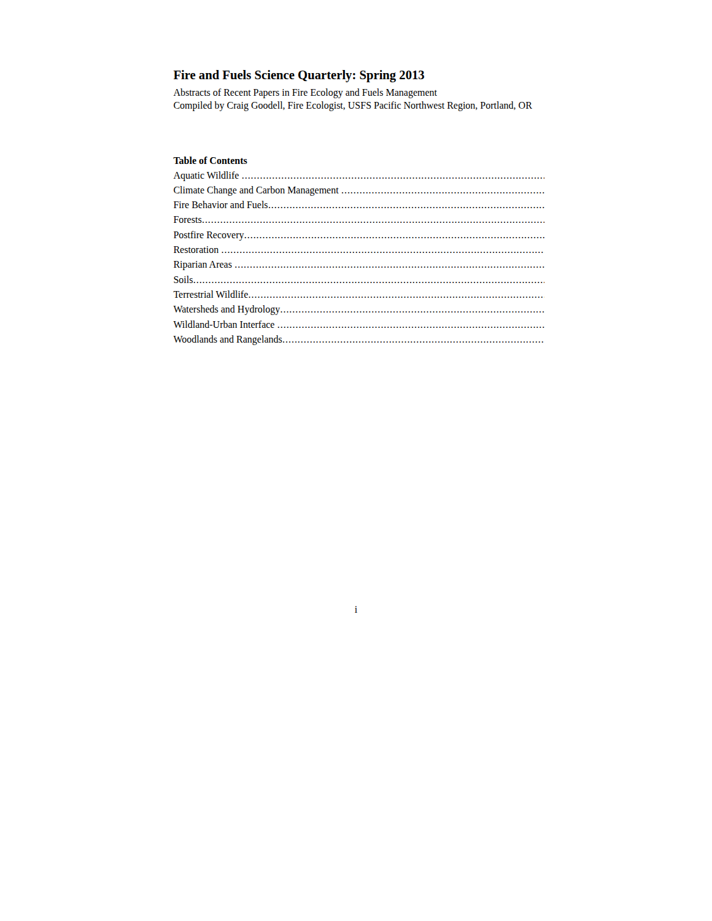Fire and Fuels Science Quarterly: Spring 2013
Abstracts of Recent Papers in Fire Ecology and Fuels Management
Compiled by Craig Goodell, Fire Ecologist, USFS Pacific Northwest Region, Portland, OR
Table of Contents
Aquatic Wildlife .............................................................................................................. 1
Climate Change and Carbon Management ........................................................................ 1
Fire Behavior and Fuels.................................................................................................... 3
Forests............................................................................................................................. 5
Postfire Recovery............................................................................................................. 5
Restoration ......................................................................................................................... 7
Riparian Areas .................................................................................................................. 8
Soils..................................................................................................................................... 9
Terrestrial Wildlife......................................................................................................... 10
Watersheds and Hydrology.............................................................................................. 10
Wildland-Urban Interface ............................................................................................... 11
Woodlands and Rangelands............................................................................................. 12
i